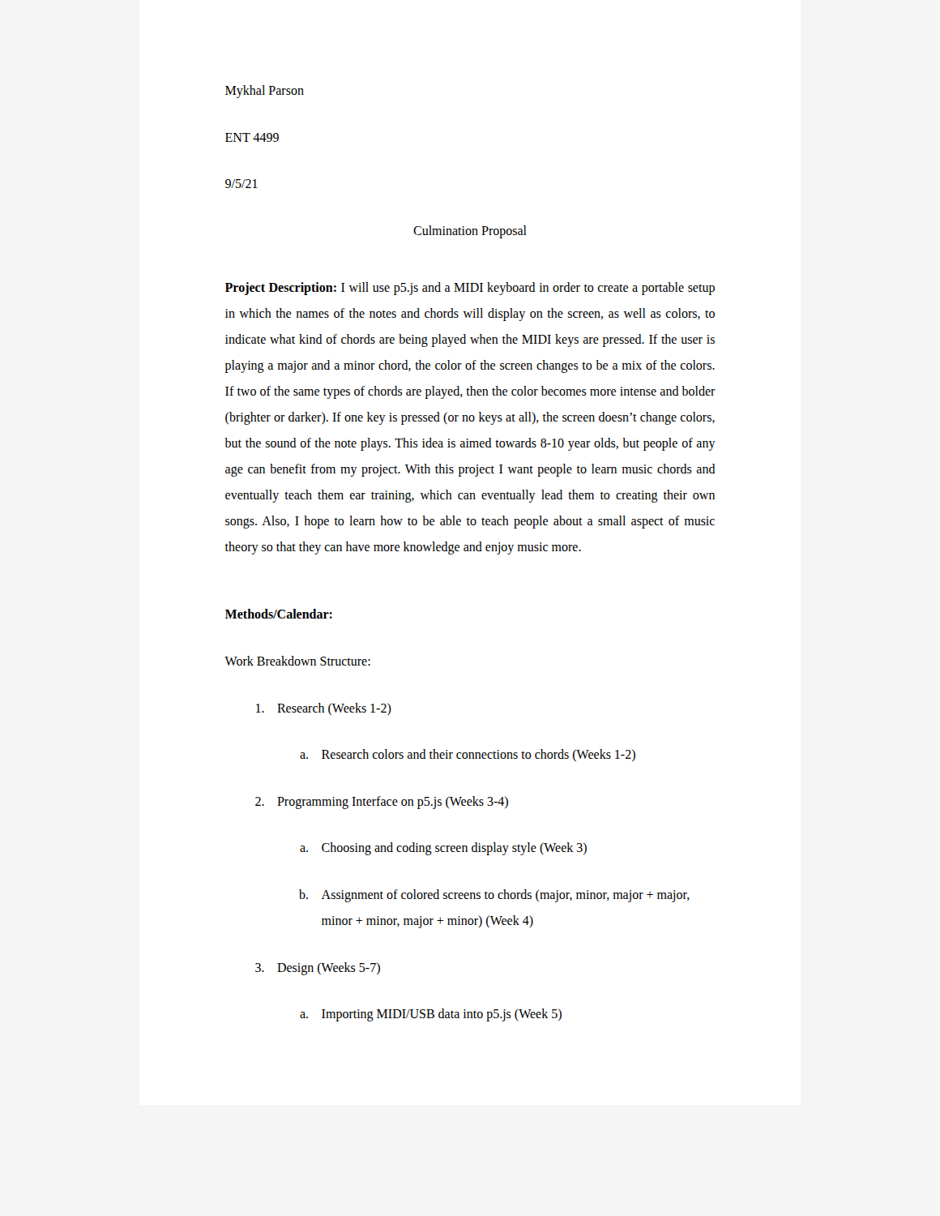Mykhal Parson
ENT 4499
9/5/21
Culmination Proposal
Project Description: I will use p5.js and a MIDI keyboard in order to create a portable setup in which the names of the notes and chords will display on the screen, as well as colors, to indicate what kind of chords are being played when the MIDI keys are pressed. If the user is playing a major and a minor chord, the color of the screen changes to be a mix of the colors. If two of the same types of chords are played, then the color becomes more intense and bolder (brighter or darker). If one key is pressed (or no keys at all), the screen doesn’t change colors, but the sound of the note plays. This idea is aimed towards 8-10 year olds, but people of any age can benefit from my project. With this project I want people to learn music chords and eventually teach them ear training, which can eventually lead them to creating their own songs. Also, I hope to learn how to be able to teach people about a small aspect of music theory so that they can have more knowledge and enjoy music more.
Methods/Calendar:
Work Breakdown Structure:
Research (Weeks 1-2)
Research colors and their connections to chords (Weeks 1-2)
Programming Interface on p5.js (Weeks 3-4)
Choosing and coding screen display style (Week 3)
Assignment of colored screens to chords (major, minor, major + major, minor + minor, major + minor) (Week 4)
Design (Weeks 5-7)
Importing MIDI/USB data into p5.js (Week 5)